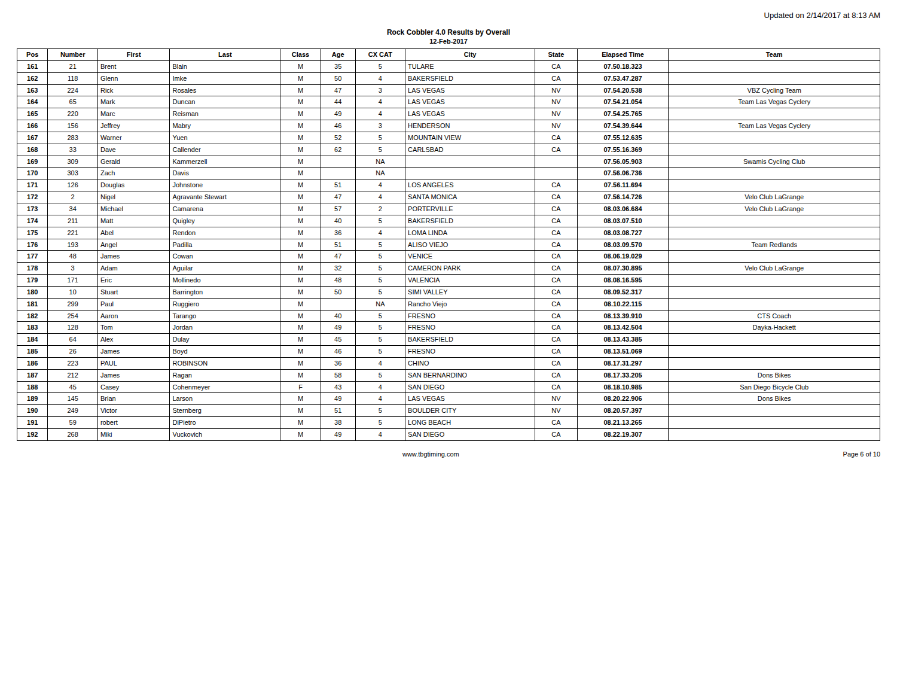Updated on 2/14/2017 at 8:13 AM
Rock Cobbler 4.0 Results by Overall
12-Feb-2017
| Pos | Number | First | Last | Class | Age | CX CAT | City | State | Elapsed Time | Team |
| --- | --- | --- | --- | --- | --- | --- | --- | --- | --- | --- |
| 161 | 21 | Brent | Blain | M | 35 | 5 | TULARE | CA | 07.50.18.323 | |
| 162 | 118 | Glenn | Imke | M | 50 | 4 | BAKERSFIELD | CA | 07.53.47.287 | |
| 163 | 224 | Rick | Rosales | M | 47 | 3 | LAS VEGAS | NV | 07.54.20.538 | VBZ Cycling Team |
| 164 | 65 | Mark | Duncan | M | 44 | 4 | LAS VEGAS | NV | 07.54.21.054 | Team Las Vegas Cyclery |
| 165 | 220 | Marc | Reisman | M | 49 | 4 | LAS VEGAS | NV | 07.54.25.765 | |
| 166 | 156 | Jeffrey | Mabry | M | 46 | 3 | HENDERSON | NV | 07.54.39.644 | Team Las Vegas Cyclery |
| 167 | 283 | Warner | Yuen | M | 52 | 5 | MOUNTAIN VIEW | CA | 07.55.12.635 | |
| 168 | 33 | Dave | Callender | M | 62 | 5 | CARLSBAD | CA | 07.55.16.369 | |
| 169 | 309 | Gerald | Kammerzell | M | | NA | | | 07.56.05.903 | Swamis Cycling Club |
| 170 | 303 | Zach | Davis | M | | NA | | | 07.56.06.736 | |
| 171 | 126 | Douglas | Johnstone | M | 51 | 4 | LOS ANGELES | CA | 07.56.11.694 | |
| 172 | 2 | Nigel | Agravante Stewart | M | 47 | 4 | SANTA MONICA | CA | 07.56.14.726 | Velo Club LaGrange |
| 173 | 34 | Michael | Camarena | M | 57 | 2 | PORTERVILLE | CA | 08.03.06.684 | Velo Club LaGrange |
| 174 | 211 | Matt | Quigley | M | 40 | 5 | BAKERSFIELD | CA | 08.03.07.510 | |
| 175 | 221 | Abel | Rendon | M | 36 | 4 | LOMA LINDA | CA | 08.03.08.727 | |
| 176 | 193 | Angel | Padilla | M | 51 | 5 | ALISO VIEJO | CA | 08.03.09.570 | Team Redlands |
| 177 | 48 | James | Cowan | M | 47 | 5 | VENICE | CA | 08.06.19.029 | |
| 178 | 3 | Adam | Aguilar | M | 32 | 5 | CAMERON PARK | CA | 08.07.30.895 | Velo Club LaGrange |
| 179 | 171 | Eric | Mollinedo | M | 48 | 5 | VALENCIA | CA | 08.08.16.595 | |
| 180 | 10 | Stuart | Barrington | M | 50 | 5 | SIMI VALLEY | CA | 08.09.52.317 | |
| 181 | 299 | Paul | Ruggiero | M | | NA | Rancho Viejo | CA | 08.10.22.115 | |
| 182 | 254 | Aaron | Tarango | M | 40 | 5 | FRESNO | CA | 08.13.39.910 | CTS Coach |
| 183 | 128 | Tom | Jordan | M | 49 | 5 | FRESNO | CA | 08.13.42.504 | Dayka-Hackett |
| 184 | 64 | Alex | Dulay | M | 45 | 5 | BAKERSFIELD | CA | 08.13.43.385 | |
| 185 | 26 | James | Boyd | M | 46 | 5 | FRESNO | CA | 08.13.51.069 | |
| 186 | 223 | PAUL | ROBINSON | M | 36 | 4 | CHINO | CA | 08.17.31.297 | |
| 187 | 212 | James | Ragan | M | 58 | 5 | SAN BERNARDINO | CA | 08.17.33.205 | Dons Bikes |
| 188 | 45 | Casey | Cohenmeyer | F | 43 | 4 | SAN DIEGO | CA | 08.18.10.985 | San Diego Bicycle Club |
| 189 | 145 | Brian | Larson | M | 49 | 4 | LAS VEGAS | NV | 08.20.22.906 | Dons Bikes |
| 190 | 249 | Victor | Sternberg | M | 51 | 5 | BOULDER CITY | NV | 08.20.57.397 | |
| 191 | 59 | robert | DiPietro | M | 38 | 5 | LONG BEACH | CA | 08.21.13.265 | |
| 192 | 268 | Miki | Vuckovich | M | 49 | 4 | SAN DIEGO | CA | 08.22.19.307 | |
www.tbgtiming.com
Page 6 of 10